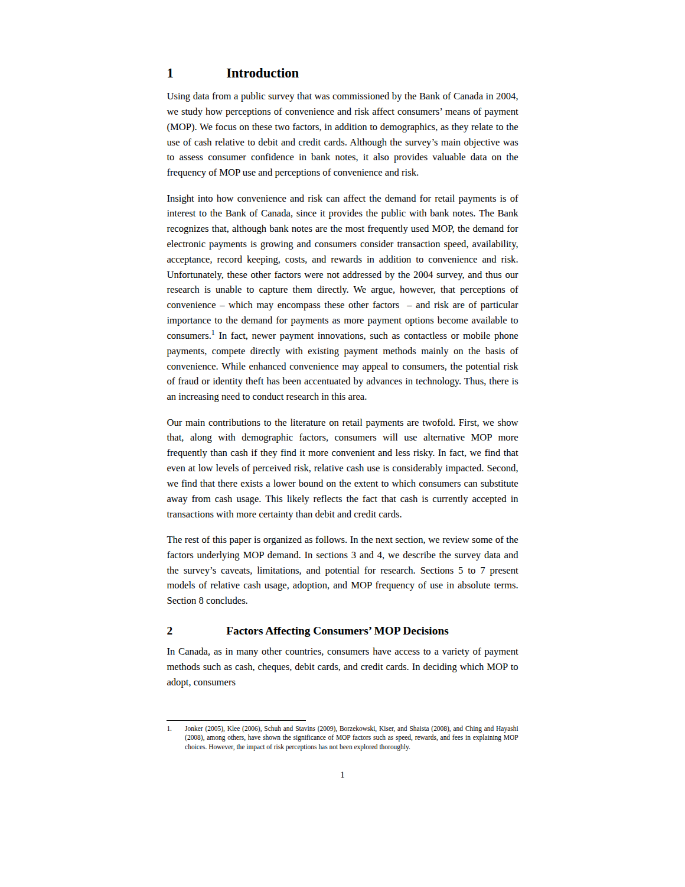1 Introduction
Using data from a public survey that was commissioned by the Bank of Canada in 2004, we study how perceptions of convenience and risk affect consumers’ means of payment (MOP). We focus on these two factors, in addition to demographics, as they relate to the use of cash relative to debit and credit cards. Although the survey’s main objective was to assess consumer confidence in bank notes, it also provides valuable data on the frequency of MOP use and perceptions of convenience and risk.
Insight into how convenience and risk can affect the demand for retail payments is of interest to the Bank of Canada, since it provides the public with bank notes. The Bank recognizes that, although bank notes are the most frequently used MOP, the demand for electronic payments is growing and consumers consider transaction speed, availability, acceptance, record keeping, costs, and rewards in addition to convenience and risk. Unfortunately, these other factors were not addressed by the 2004 survey, and thus our research is unable to capture them directly. We argue, however, that perceptions of convenience – which may encompass these other factors – and risk are of particular importance to the demand for payments as more payment options become available to consumers.1 In fact, newer payment innovations, such as contactless or mobile phone payments, compete directly with existing payment methods mainly on the basis of convenience. While enhanced convenience may appeal to consumers, the potential risk of fraud or identity theft has been accentuated by advances in technology. Thus, there is an increasing need to conduct research in this area.
Our main contributions to the literature on retail payments are twofold. First, we show that, along with demographic factors, consumers will use alternative MOP more frequently than cash if they find it more convenient and less risky. In fact, we find that even at low levels of perceived risk, relative cash use is considerably impacted. Second, we find that there exists a lower bound on the extent to which consumers can substitute away from cash usage. This likely reflects the fact that cash is currently accepted in transactions with more certainty than debit and credit cards.
The rest of this paper is organized as follows. In the next section, we review some of the factors underlying MOP demand. In sections 3 and 4, we describe the survey data and the survey’s caveats, limitations, and potential for research. Sections 5 to 7 present models of relative cash usage, adoption, and MOP frequency of use in absolute terms. Section 8 concludes.
2 Factors Affecting Consumers’ MOP Decisions
In Canada, as in many other countries, consumers have access to a variety of payment methods such as cash, cheques, debit cards, and credit cards. In deciding which MOP to adopt, consumers
1.
Jonker (2005), Klee (2006), Schuh and Stavins (2009), Borzekowski, Kiser, and Shaista (2008), and Ching and Hayashi (2008), among others, have shown the significance of MOP factors such as speed, rewards, and fees in explaining MOP choices. However, the impact of risk perceptions has not been explored thoroughly.
1